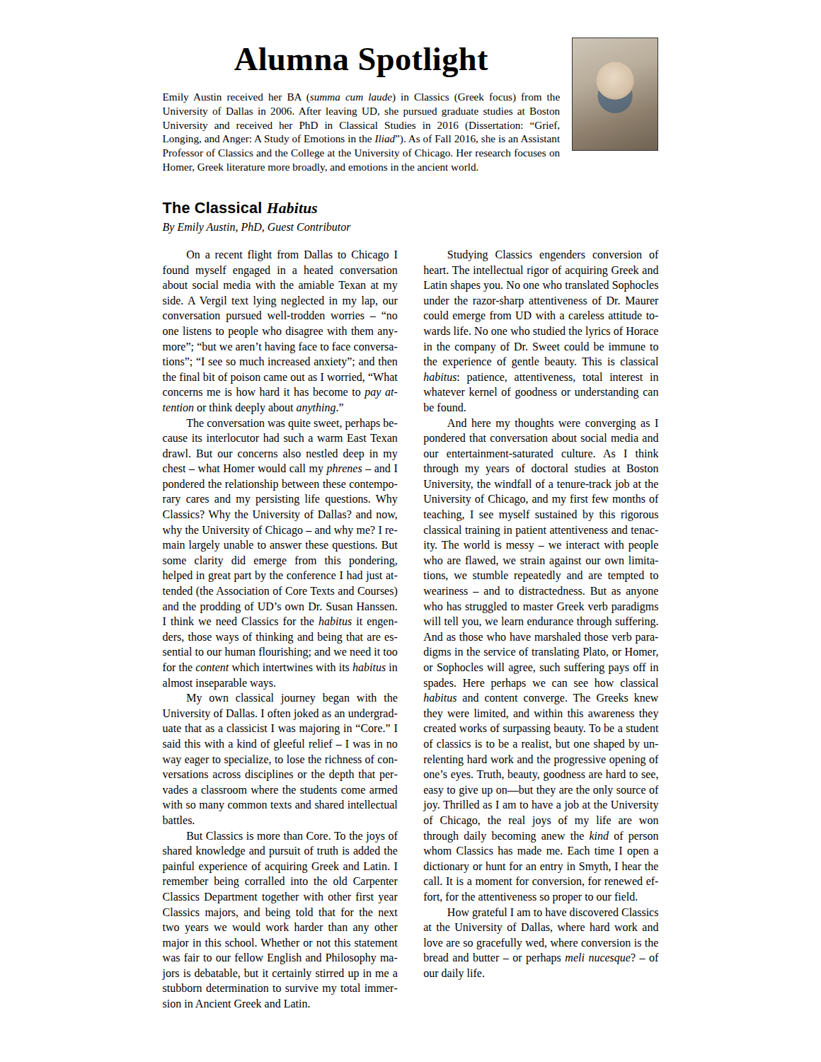Alumna Spotlight
Emily Austin received her BA (summa cum laude) in Classics (Greek focus) from the University of Dallas in 2006. After leaving UD, she pursued graduate studies at Boston University and received her PhD in Classical Studies in 2016 (Dissertation: “Grief, Longing, and Anger: A Study of Emotions in the Iliad”). As of Fall 2016, she is an Assistant Professor of Classics and the College at the University of Chicago. Her research focuses on Homer, Greek literature more broadly, and emotions in the ancient world.
The Classical Habitus
By Emily Austin, PhD, Guest Contributor
On a recent flight from Dallas to Chicago I found myself engaged in a heated conversation about social media with the amiable Texan at my side. A Vergil text lying neglected in my lap, our conversation pursued well-trodden worries – “no one listens to people who disagree with them anymore”; “but we aren’t having face to face conversations”; “I see so much increased anxiety”; and then the final bit of poison came out as I worried, “What concerns me is how hard it has become to pay attention or think deeply about anything.”
The conversation was quite sweet, perhaps because its interlocutor had such a warm East Texan drawl. But our concerns also nestled deep in my chest – what Homer would call my phrenes – and I pondered the relationship between these contemporary cares and my persisting life questions. Why Classics? Why the University of Dallas? and now, why the University of Chicago – and why me? I remain largely unable to answer these questions. But some clarity did emerge from this pondering, helped in great part by the conference I had just attended (the Association of Core Texts and Courses) and the prodding of UD’s own Dr. Susan Hanssen. I think we need Classics for the habitus it engenders, those ways of thinking and being that are essential to our human flourishing; and we need it too for the content which intertwines with its habitus in almost inseparable ways.
My own classical journey began with the University of Dallas. I often joked as an undergraduate that as a classicist I was majoring in “Core.” I said this with a kind of gleeful relief – I was in no way eager to specialize, to lose the richness of conversations across disciplines or the depth that pervades a classroom where the students come armed with so many common texts and shared intellectual battles.
But Classics is more than Core. To the joys of shared knowledge and pursuit of truth is added the painful experience of acquiring Greek and Latin. I remember being corralled into the old Carpenter Classics Department together with other first year Classics majors, and being told that for the next two years we would work harder than any other major in this school. Whether or not this statement was fair to our fellow English and Philosophy majors is debatable, but it certainly stirred up in me a stubborn determination to survive my total immersion in Ancient Greek and Latin.
Studying Classics engenders conversion of heart. The intellectual rigor of acquiring Greek and Latin shapes you. No one who translated Sophocles under the razor-sharp attentiveness of Dr. Maurer could emerge from UD with a careless attitude towards life. No one who studied the lyrics of Horace in the company of Dr. Sweet could be immune to the experience of gentle beauty. This is classical habitus: patience, attentiveness, total interest in whatever kernel of goodness or understanding can be found.
And here my thoughts were converging as I pondered that conversation about social media and our entertainment-saturated culture. As I think through my years of doctoral studies at Boston University, the windfall of a tenure-track job at the University of Chicago, and my first few months of teaching, I see myself sustained by this rigorous classical training in patient attentiveness and tenacity. The world is messy – we interact with people who are flawed, we strain against our own limitations, we stumble repeatedly and are tempted to weariness – and to distractedness. But as anyone who has struggled to master Greek verb paradigms will tell you, we learn endurance through suffering. And as those who have marshaled those verb paradigms in the service of translating Plato, or Homer, or Sophocles will agree, such suffering pays off in spades. Here perhaps we can see how classical habitus and content converge. The Greeks knew they were limited, and within this awareness they created works of surpassing beauty. To be a student of classics is to be a realist, but one shaped by unrelenting hard work and the progressive opening of one’s eyes. Truth, beauty, goodness are hard to see, easy to give up on—but they are the only source of joy. Thrilled as I am to have a job at the University of Chicago, the real joys of my life are won through daily becoming anew the kind of person whom Classics has made me. Each time I open a dictionary or hunt for an entry in Smyth, I hear the call. It is a moment for conversion, for renewed effort, for the attentiveness so proper to our field.
How grateful I am to have discovered Classics at the University of Dallas, where hard work and love are so gracefully wed, where conversion is the bread and butter – or perhaps meli nucesque? – of our daily life.